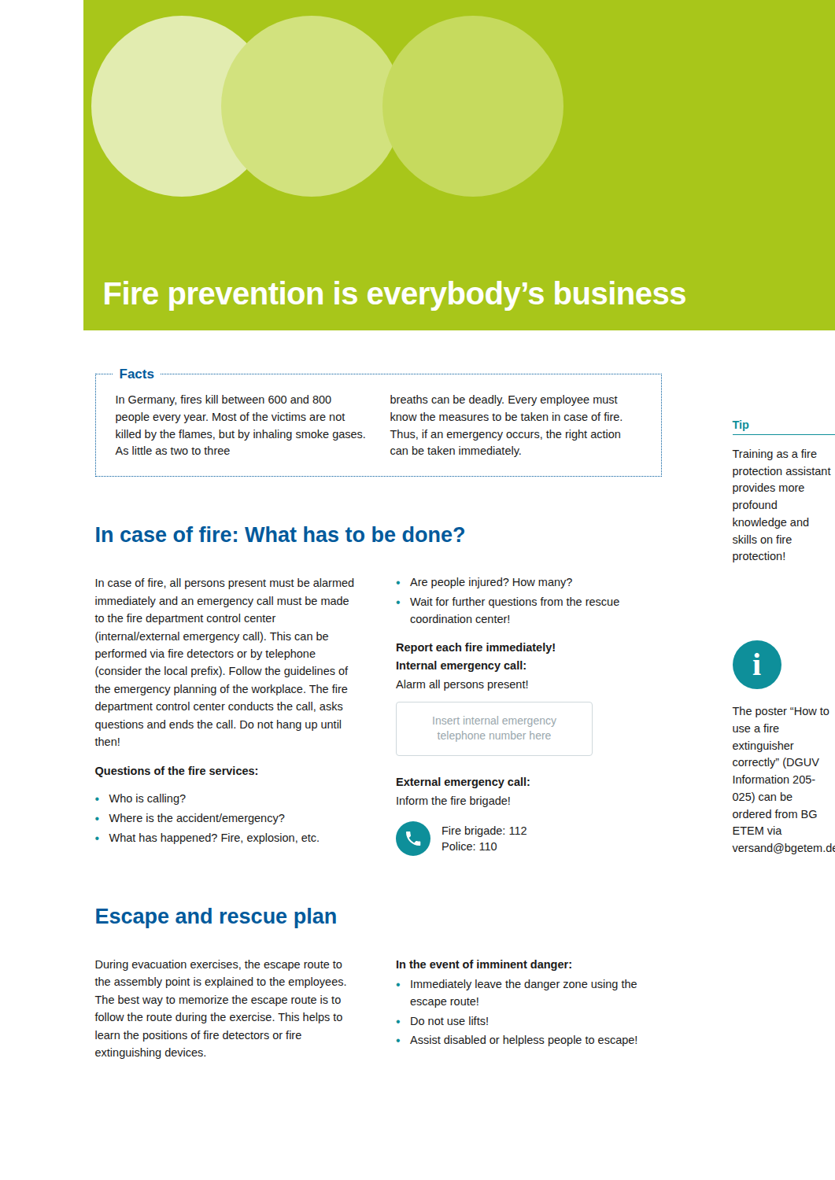Fire prevention is everybody’s business
Tip
Training as a fire protection assistant pro­vides more profound knowledge and skills on fire protection!
i
The poster “How to use a fire extinguisher correctly” (DGUV Informa­tion 205-025) can be ordered from BG ETEM via versand@bgetem.de
Facts
In Germany, fires kill between 600 and 800 people every year. Most of the victims are not killed by the flames, but by inhaling smoke gases. As little as two to three
breaths can be deadly. Every employee must know the measures to be taken in case of fire. Thus, if an emergency occurs, the right action can be taken immediately.
In case of fire: What has to be done?
In case of fire, all persons present must be alarmed immediately and an emergency call must be made to the fire department control center (internal/external emergency call). This can be performed via fire detectors or by telephone (consider the local prefix). Follow the guidelines of the emergency planning of the workplace. The fire department control center conducts the call, asks questions and ends the call. Do not hang up until then!
Questions of the fire services:
Who is calling?
Where is the accident/emergency?
What has happened? Fire, explosion, etc.
Are people injured? How many?
Wait for further questions from the rescue coordination center!
Report each fire immediately!
Internal emergency call:
Alarm all persons present!
Insert internal emergency
telephone number here
External emergency call:
Inform the fire brigade!
Fire brigade: 112
Police: 110
Escape and rescue plan
During evacuation exercises, the escape route to the assembly point is explained to the employees. The best way to memorize the escape route is to follow the route during the exercise. This helps to learn the positions of fire detectors or fire extinguishing devices.
In the event of imminent danger:
Immediately leave the danger zone using the escape route!
Do not use lifts!
Assist disabled or helpless people to escape!